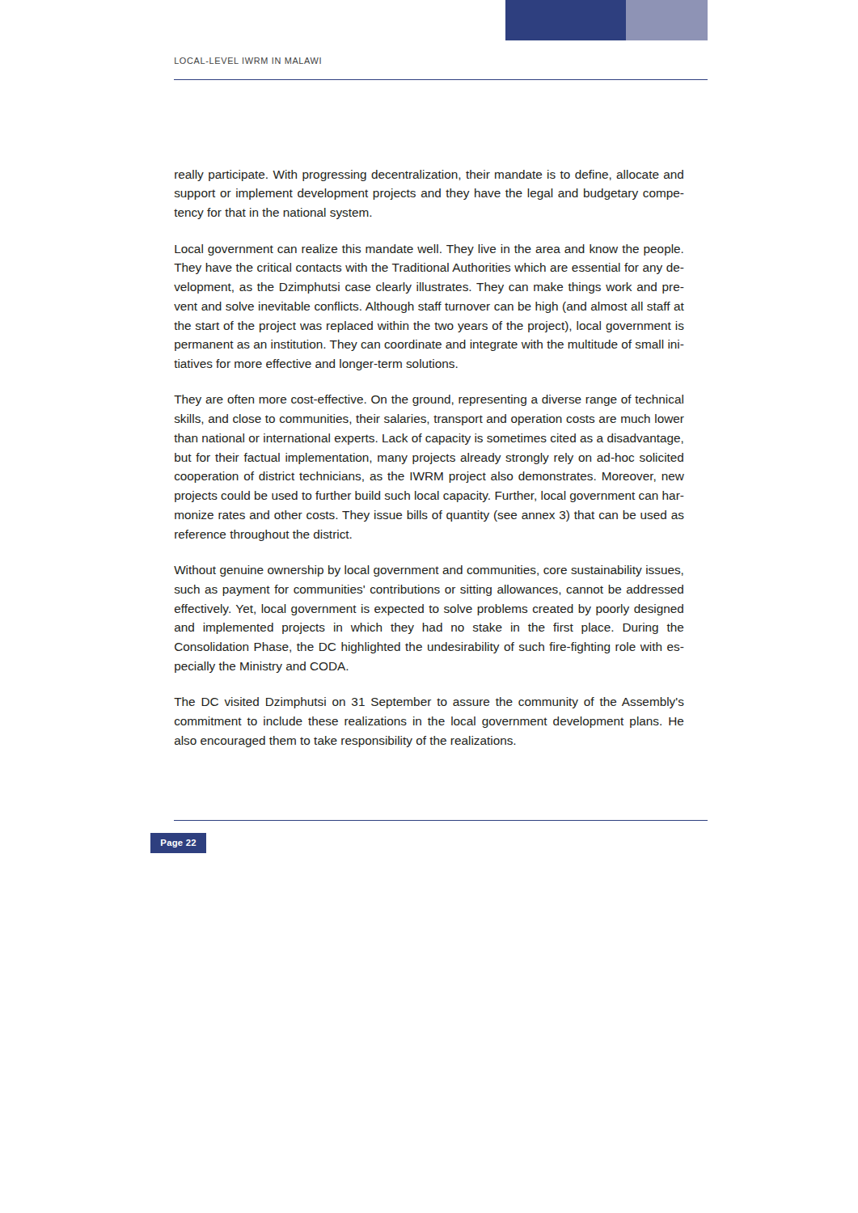LOCAL-LEVEL IWRM IN MALAWI
really participate. With progressing decentralization, their mandate is to define, allocate and support or implement development projects and they have the legal and budgetary competency for that in the national system.
Local government can realize this mandate well. They live in the area and know the people. They have the critical contacts with the Traditional Authorities which are essential for any development, as the Dzimphutsi case clearly illustrates. They can make things work and prevent and solve inevitable conflicts. Although staff turnover can be high (and almost all staff at the start of the project was replaced within the two years of the project), local government is permanent as an institution. They can coordinate and integrate with the multitude of small initiatives for more effective and longer-term solutions.
They are often more cost-effective. On the ground, representing a diverse range of technical skills, and close to communities, their salaries, transport and operation costs are much lower than national or international experts. Lack of capacity is sometimes cited as a disadvantage, but for their factual implementation, many projects already strongly rely on ad-hoc solicited cooperation of district technicians, as the IWRM project also demonstrates. Moreover, new projects could be used to further build such local capacity. Further, local government can harmonize rates and other costs. They issue bills of quantity (see annex 3) that can be used as reference throughout the district.
Without genuine ownership by local government and communities, core sustainability issues, such as payment for communities' contributions or sitting allowances, cannot be addressed effectively. Yet, local government is expected to solve problems created by poorly designed and implemented projects in which they had no stake in the first place. During the Consolidation Phase, the DC highlighted the undesirability of such fire-fighting role with especially the Ministry and CODA.
The DC visited Dzimphutsi on 31 September to assure the community of the Assembly's commitment to include these realizations in the local government development plans. He also encouraged them to take responsibility of the realizations.
Page 22